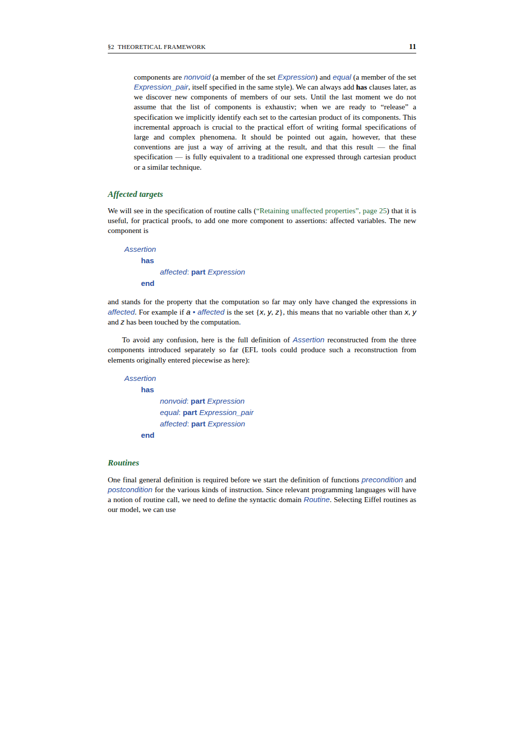§2 THEORETICAL FRAMEWORK
11
components are nonvoid (a member of the set Expression) and equal (a member of the set Expression_pair, itself specified in the same style). We can always add has clauses later, as we discover new components of members of our sets. Until the last moment we do not assume that the list of components is exhaustiv; when we are ready to “release” a specification we implicitly identify each set to the cartesian product of its components. This incremental approach is crucial to the practical effort of writing formal specifications of large and complex phenomena. It should be pointed out again, however, that these conventions are just a way of arriving at the result, and that this result — the final specification — is fully equivalent to a traditional one expressed through cartesian product or a similar technique.
Affected targets
We will see in the specification of routine calls (“Retaining unaffected properties”, page 25) that it is useful, for practical proofs, to add one more component to assertions: affected variables. The new component is
Assertion
has
affected: part Expression
end
and stands for the property that the computation so far may only have changed the expressions in affected. For example if a • affected is the set {x, y, z}, this means that no variable other than x, y and z has been touched by the computation.
To avoid any confusion, here is the full definition of Assertion reconstructed from the three components introduced separately so far (EFL tools could produce such a reconstruction from elements originally entered piecewise as here):
Assertion
has
nonvoid: part Expression
equal: part Expression_pair
affected: part Expression
end
Routines
One final general definition is required before we start the definition of functions precondition and postcondition for the various kinds of instruction. Since relevant programming languages will have a notion of routine call, we need to define the syntactic domain Routine. Selecting Eiffel routines as our model, we can use